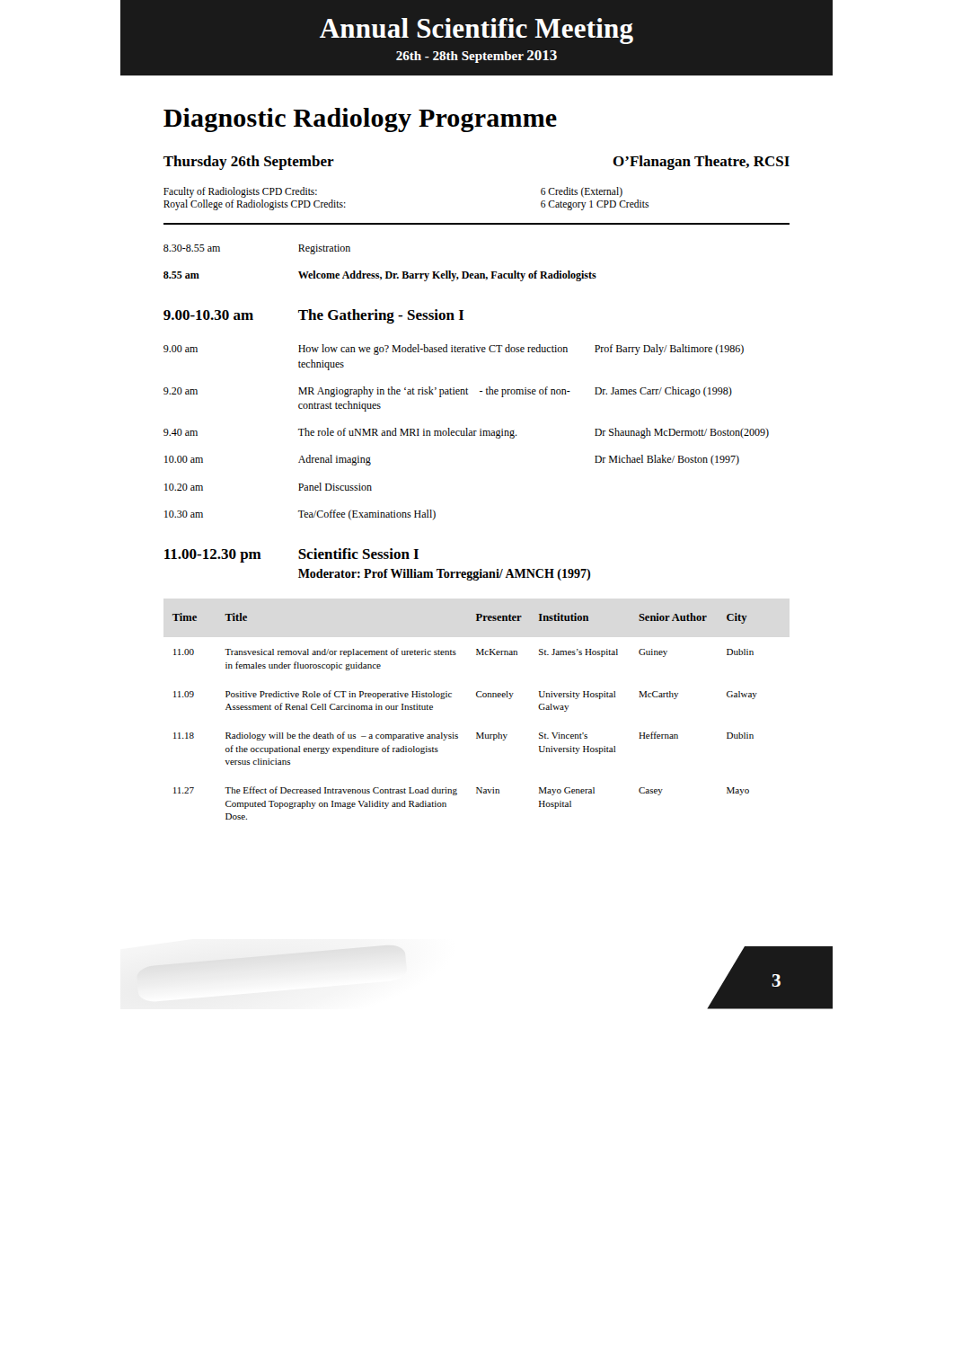Annual Scientific Meeting
26th - 28th September 2013
Diagnostic Radiology Programme
Thursday 26th September O’Flanagan Theatre, RCSI
| Faculty of Radiologists CPD Credits: | 6 Credits (External) |
| Royal College of Radiologists CPD Credits: | 6 Category 1 CPD Credits |
8.30-8.55 am
Registration
8.55 am
Welcome Address, Dr. Barry Kelly, Dean, Faculty of Radiologists
9.00-10.30 am
The Gathering - Session I
9.00 am
How low can we go? Model-based iterative CT dose reduction techniques
Prof Barry Daly/ Baltimore (1986)
9.20 am
MR Angiography in the ‘at risk’ patient - the promise of non-contrast techniques
Dr. James Carr/ Chicago (1998)
9.40 am
The role of uNMR and MRI in molecular imaging.
Dr Shaunagh McDermott/ Boston(2009)
10.00 am
Adrenal imaging
Dr Michael Blake/ Boston (1997)
10.20 am
Panel Discussion
10.30 am
Tea/Coffee (Examinations Hall)
11.00-12.30 pm
Scientific Session I Moderator: Prof William Torreggiani/ AMNCH (1997)
| Time | Title | Presenter | Institution | Senior Author | City |
| --- | --- | --- | --- | --- | --- |
| 11.00 | Transvesical removal and/or replacement of ureteric stents in females under fluoroscopic guidance | McKernan | St. James’s Hospital | Guiney | Dublin |
| 11.09 | Positive Predictive Role of CT in Preoperative Histologic Assessment of Renal Cell Carcinoma in our Institute | Conneely | University Hospital Galway | McCarthy | Galway |
| 11.18 | Radiology will be the death of us – a comparative analysis of the occupational energy expenditure of radiologists versus clinicians | Murphy | St. Vincent's University Hospital | Heffernan | Dublin |
| 11.27 | The Effect of Decreased Intravenous Contrast Load during Computed Topography on Image Validity and Radiation Dose. | Navin | Mayo General Hospital | Casey | Mayo |
3